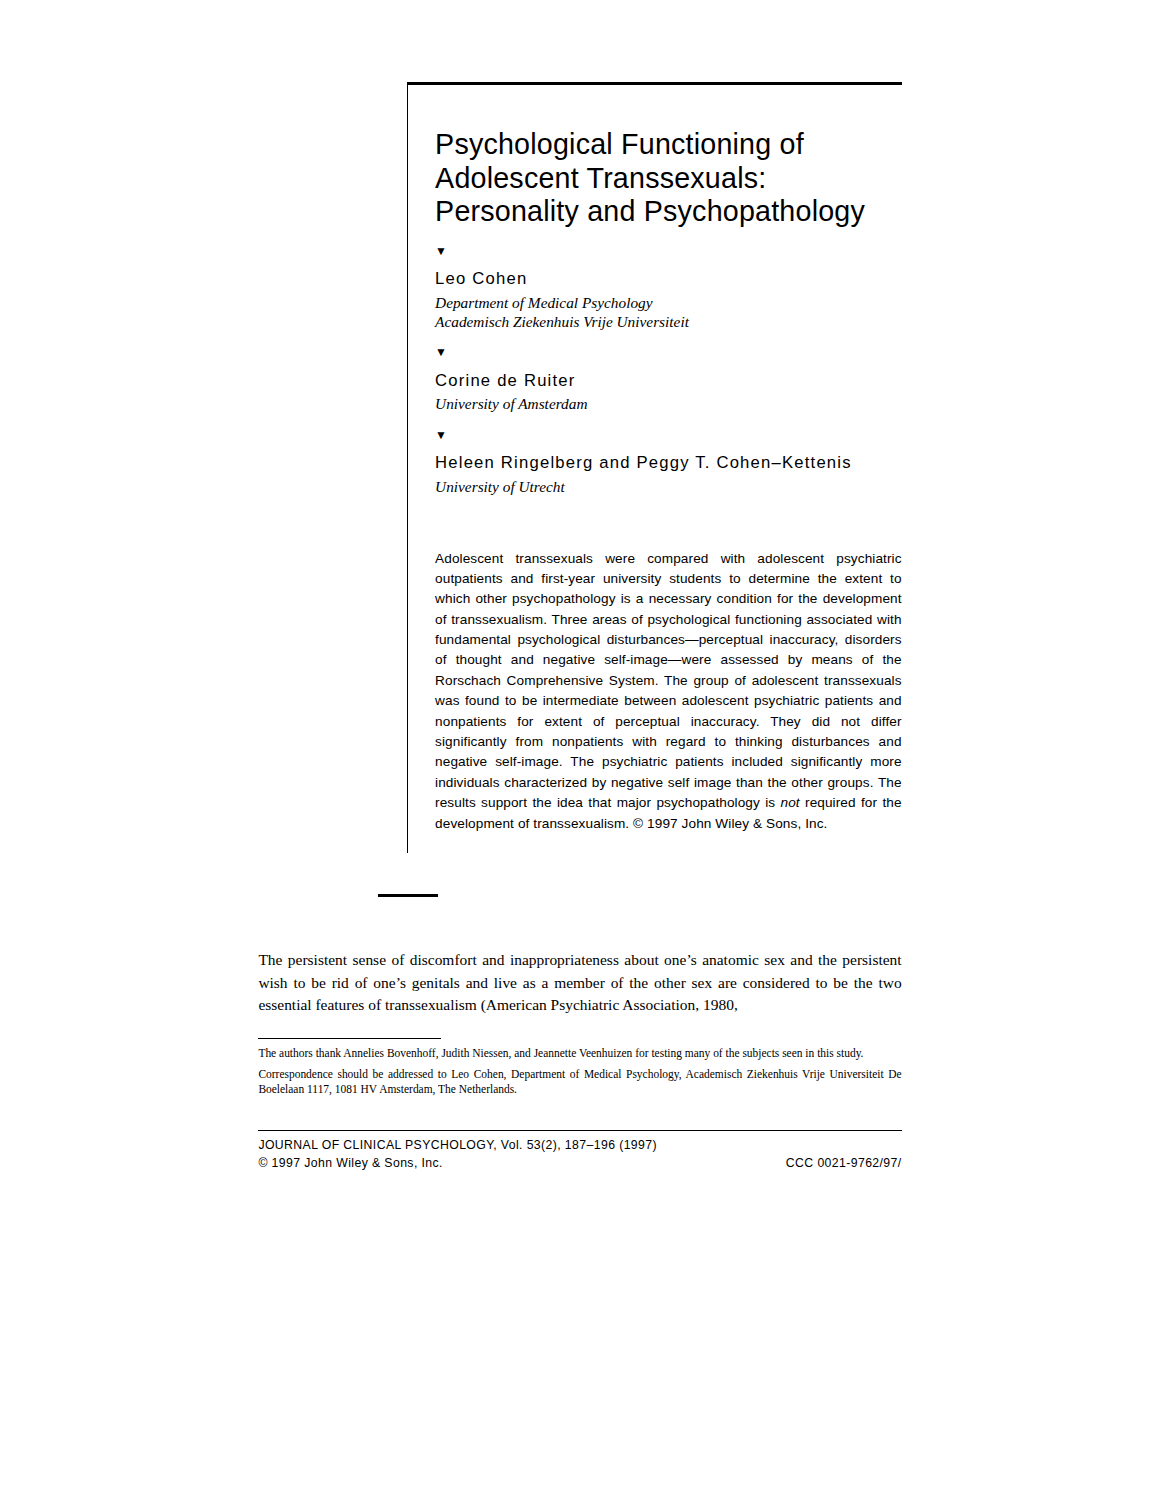Psychological Functioning of Adolescent Transsexuals: Personality and Psychopathology
▼
Leo Cohen
Department of Medical Psychology
Academisch Ziekenhuis Vrije Universiteit
▼
Corine de Ruiter
University of Amsterdam
▼
Heleen Ringelberg and Peggy T. Cohen–Kettenis
University of Utrecht
Adolescent transsexuals were compared with adolescent psychiatric outpatients and first-year university students to determine the extent to which other psychopathology is a necessary condition for the development of transsexualism. Three areas of psychological functioning associated with fundamental psychological disturbances—perceptual inaccuracy, disorders of thought and negative self-image—were assessed by means of the Rorschach Comprehensive System. The group of adolescent transsexuals was found to be intermediate between adolescent psychiatric patients and nonpatients for extent of perceptual inaccuracy. They did not differ significantly from nonpatients with regard to thinking disturbances and negative self-image. The psychiatric patients included significantly more individuals characterized by negative self image than the other groups. The results support the idea that major psychopathology is not required for the development of transsexualism. © 1997 John Wiley & Sons, Inc.
The persistent sense of discomfort and inappropriateness about one’s anatomic sex and the persistent wish to be rid of one’s genitals and live as a member of the other sex are considered to be the two essential features of transsexualism (American Psychiatric Association, 1980,
The authors thank Annelies Bovenhoff, Judith Niessen, and Jeannette Veenhuizen for testing many of the subjects seen in this study.
Correspondence should be addressed to Leo Cohen, Department of Medical Psychology, Academisch Ziekenhuis Vrije Universiteit De Boelelaan 1117, 1081 HV Amsterdam, The Netherlands.
JOURNAL OF CLINICAL PSYCHOLOGY, Vol. 53(2), 187–196 (1997)
© 1997 John Wiley & Sons, Inc. CCC 0021-9762/97/